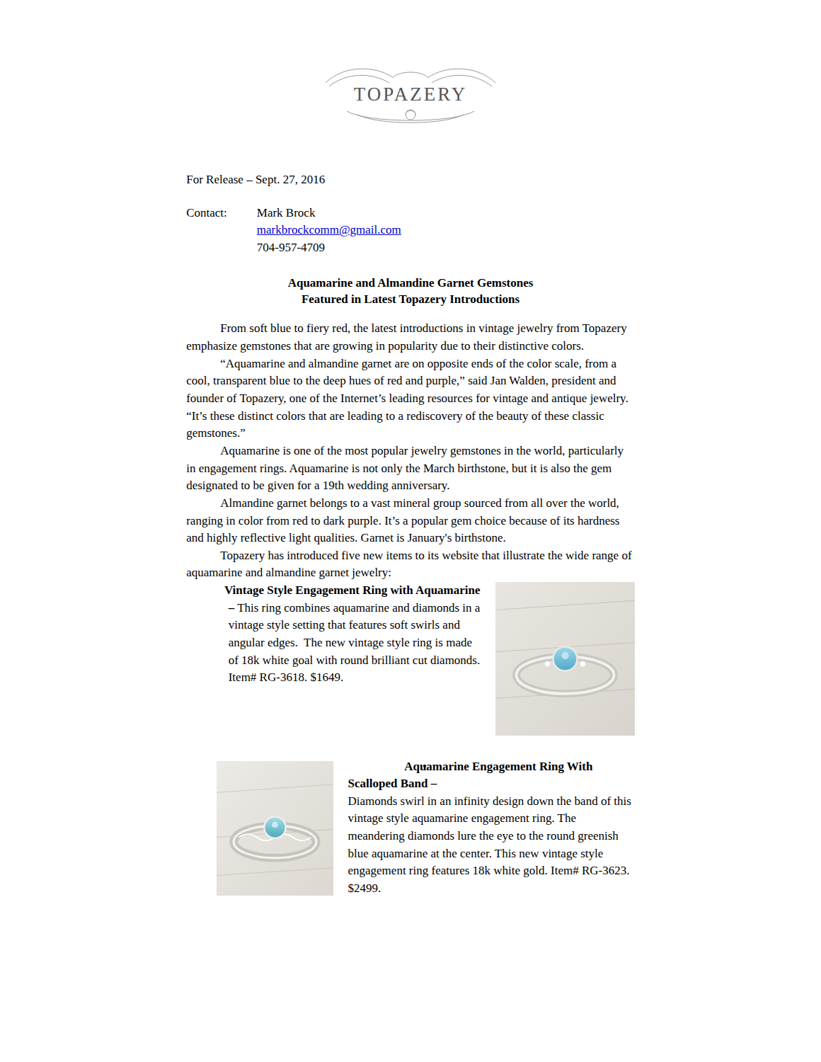For Release – Sept. 27, 2016
Contact:
Mark Brock
markbrockcomm@gmail.com
704-957-4709
Aquamarine and Almandine Garnet Gemstones
Featured in Latest Topazery Introductions
From soft blue to fiery red, the latest introductions in vintage jewelry from Topazery emphasize gemstones that are growing in popularity due to their distinctive colors.
“Aquamarine and almandine garnet are on opposite ends of the color scale, from a cool, transparent blue to the deep hues of red and purple,” said Jan Walden, president and founder of Topazery, one of the Internet’s leading resources for vintage and antique jewelry. “It’s these distinct colors that are leading to a rediscovery of the beauty of these classic gemstones.”
Aquamarine is one of the most popular jewelry gemstones in the world, particularly in engagement rings. Aquamarine is not only the March birthstone, but it is also the gem designated to be given for a 19th wedding anniversary.
Almandine garnet belongs to a vast mineral group sourced from all over the world, ranging in color from red to dark purple. It’s a popular gem choice because of its hardness and highly reflective light qualities. Garnet is January's birthstone.
Topazery has introduced five new items to its website that illustrate the wide range of aquamarine and almandine garnet jewelry:
•Vintage Style Engagement Ring with Aquamarine – This ring combines aquamarine and diamonds in a vintage style setting that features soft swirls and angular edges. The new vintage style ring is made of 18k white goal with round brilliant cut diamonds. Item# RG-3618. $1649.
•Aquamarine Engagement Ring With Scalloped Band –
Diamonds swirl in an infinity design down the band of this vintage style aquamarine engagement ring. The meandering diamonds lure the eye to the round greenish blue aquamarine at the center. This new vintage style engagement ring features 18k white gold. Item# RG-3623. $2499.